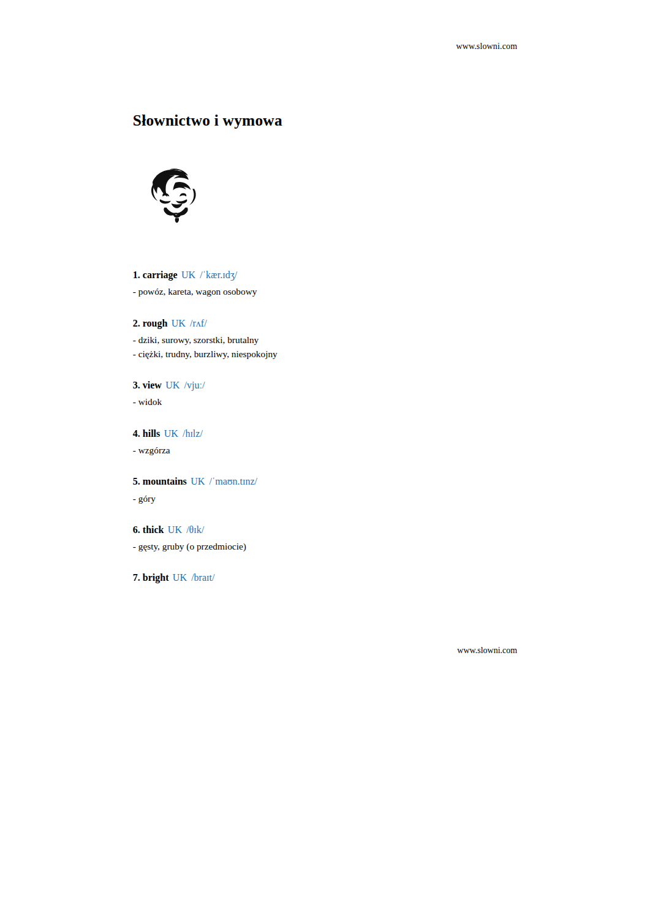www.slowni.com
Słownictwo i wymowa
1. carriage UK /ˈkær.ɪdʒ/
- powóz, kareta, wagon osobowy
2. rough UK /rʌf/
- dziki, surowy, szorstki, brutalny
- ciężki, trudny, burzliwy, niespokojny
3. view UK /vjuː/
- widok
4. hills UK /hɪlz/
- wzgórza
5. mountains UK /ˈmaʊn.tɪnz/
- góry
6. thick UK /θɪk/
- gęsty, gruby (o przedmiocie)
7. bright UK /braɪt/
www.slowni.com